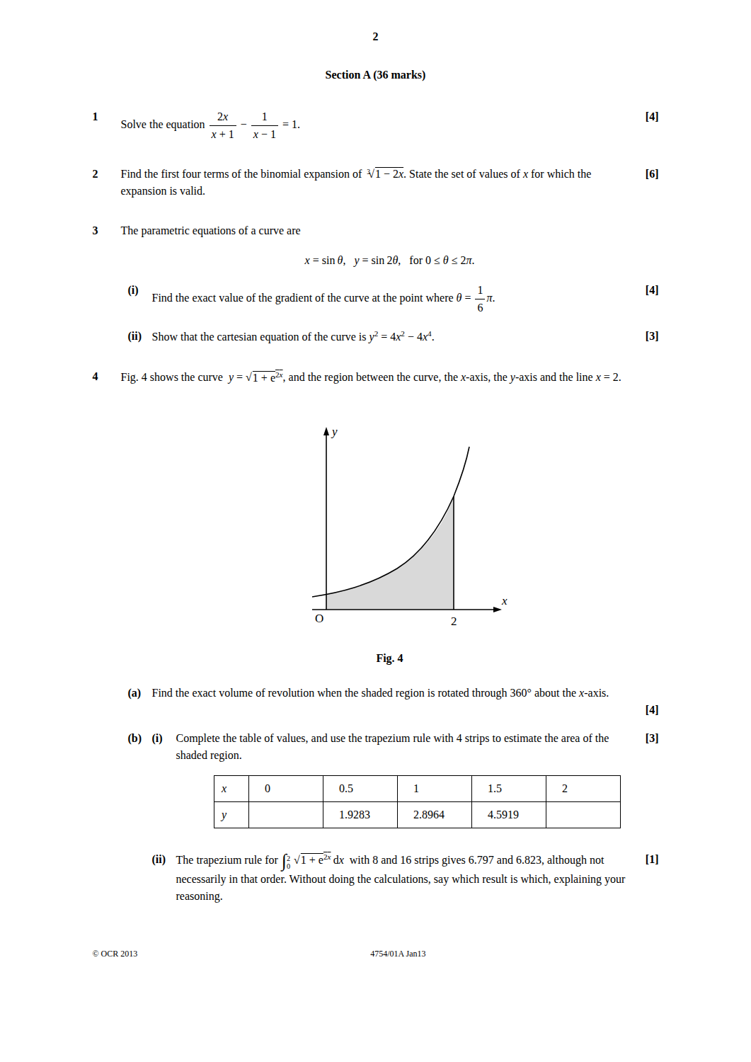2
Section A (36 marks)
1
[4] Solve the equation 2x x + 1 − 1 x − 1 = 1.
2
[6] Find the first four terms of the binomial expansion of 3√1 − 2x. State the set of values of x for which the expansion is valid.
3
The parametric equations of a curve are
x = sin θ, y = sin 2θ, for 0 ≤ θ ≤ 2π.
(i)
[4] Find the exact value of the gradient of the curve at the point where θ = 16 π.
(ii)
[3] Show that the cartesian equation of the curve is y2 = 4x2 − 4x4.
4
Fig. 4 shows the curve y = √1 + e2x, and the region between the curve, the x-axis, the y-axis and the line x = 2.
y x O 2
Fig. 4
(a)
Find the exact volume of revolution when the shaded region is rotated through 360° about the x-axis.
[4]
(b)
(i)
[3] Complete the table of values, and use the trapezium rule with 4 strips to estimate the area of the shaded region.
| x | 0 | 0.5 | 1 | 1.5 | 2 |
| y | | 1.9283 | 2.8964 | 4.5919 | |
(ii)
[1] The trapezium rule for ∫20 √1 + e2x dx with 8 and 16 strips gives 6.797 and 6.823, although not necessarily in that order. Without doing the calculations, say which result is which, explaining your reasoning.
© OCR 2013
4754/01A Jan13